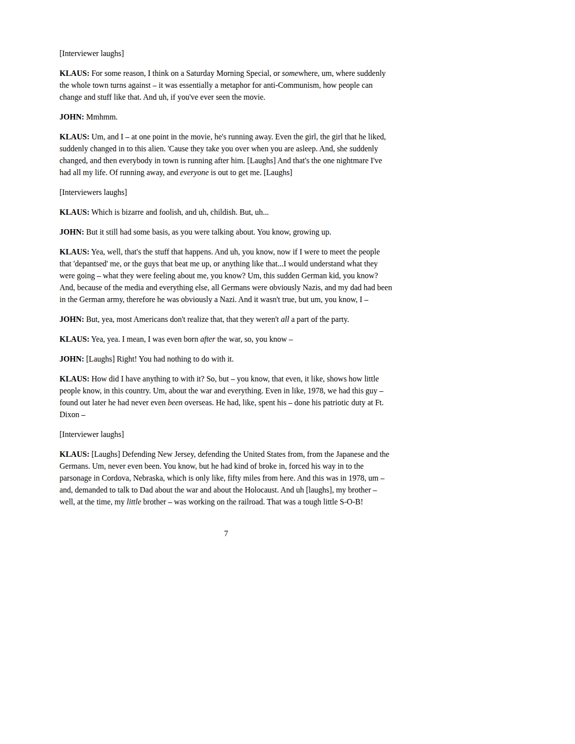[Interviewer laughs]
KLAUS: For some reason, I think on a Saturday Morning Special, or somewhere, um, where suddenly the whole town turns against – it was essentially a metaphor for anti-Communism, how people can change and stuff like that. And uh, if you've ever seen the movie.
JOHN: Mmhmm.
KLAUS: Um, and I – at one point in the movie, he's running away. Even the girl, the girl that he liked, suddenly changed in to this alien. 'Cause they take you over when you are asleep. And, she suddenly changed, and then everybody in town is running after him. [Laughs] And that's the one nightmare I've had all my life. Of running away, and everyone is out to get me. [Laughs]
[Interviewers laughs]
KLAUS: Which is bizarre and foolish, and uh, childish. But, uh...
JOHN: But it still had some basis, as you were talking about. You know, growing up.
KLAUS: Yea, well, that's the stuff that happens. And uh, you know, now if I were to meet the people that 'depantsed' me, or the guys that beat me up, or anything like that...I would understand what they were going – what they were feeling about me, you know? Um, this sudden German kid, you know? And, because of the media and everything else, all Germans were obviously Nazis, and my dad had been in the German army, therefore he was obviously a Nazi. And it wasn't true, but um, you know, I –
JOHN: But, yea, most Americans don't realize that, that they weren't all a part of the party.
KLAUS: Yea, yea. I mean, I was even born after the war, so, you know –
JOHN: [Laughs] Right! You had nothing to do with it.
KLAUS: How did I have anything to with it? So, but – you know, that even, it like, shows how little people know, in this country. Um, about the war and everything. Even in like, 1978, we had this guy – found out later he had never even been overseas. He had, like, spent his – done his patriotic duty at Ft. Dixon –
[Interviewer laughs]
KLAUS: [Laughs] Defending New Jersey, defending the United States from, from the Japanese and the Germans. Um, never even been. You know, but he had kind of broke in, forced his way in to the parsonage in Cordova, Nebraska, which is only like, fifty miles from here. And this was in 1978, um – and, demanded to talk to Dad about the war and about the Holocaust. And uh [laughs], my brother – well, at the time, my little brother – was working on the railroad. That was a tough little S-O-B!
7